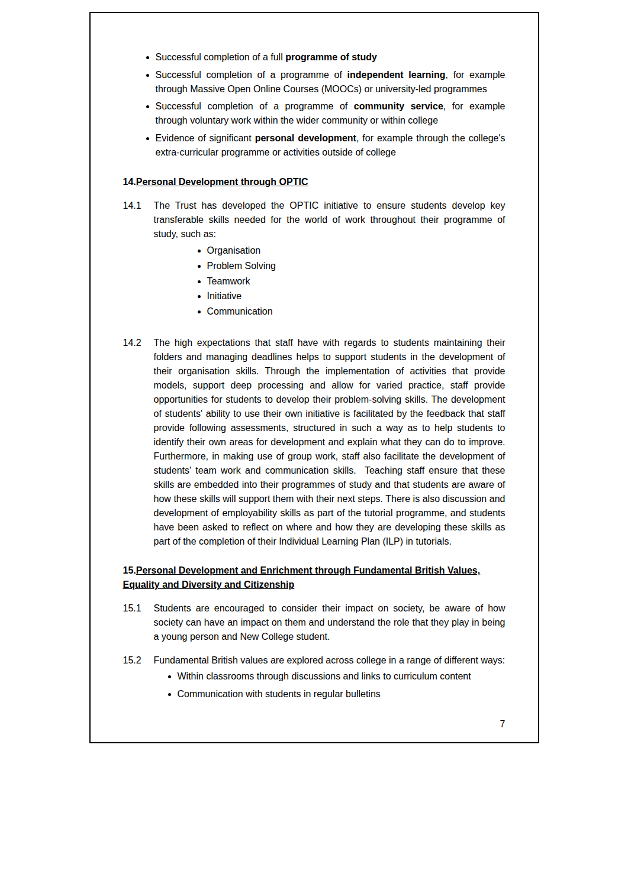Successful completion of a full programme of study
Successful completion of a programme of independent learning, for example through Massive Open Online Courses (MOOCs) or university-led programmes
Successful completion of a programme of community service, for example through voluntary work within the wider community or within college
Evidence of significant personal development, for example through the college's extra-curricular programme or activities outside of college
14. Personal Development through OPTIC
14.1
The Trust has developed the OPTIC initiative to ensure students develop key transferable skills needed for the world of work throughout their programme of study, such as:
Organisation
Problem Solving
Teamwork
Initiative
Communication
14.2
The high expectations that staff have with regards to students maintaining their folders and managing deadlines helps to support students in the development of their organisation skills. Through the implementation of activities that provide models, support deep processing and allow for varied practice, staff provide opportunities for students to develop their problem-solving skills. The development of students' ability to use their own initiative is facilitated by the feedback that staff provide following assessments, structured in such a way as to help students to identify their own areas for development and explain what they can do to improve. Furthermore, in making use of group work, staff also facilitate the development of students' team work and communication skills. Teaching staff ensure that these skills are embedded into their programmes of study and that students are aware of how these skills will support them with their next steps. There is also discussion and development of employability skills as part of the tutorial programme, and students have been asked to reflect on where and how they are developing these skills as part of the completion of their Individual Learning Plan (ILP) in tutorials.
15. Personal Development and Enrichment through Fundamental British Values, Equality and Diversity and Citizenship
15.1
Students are encouraged to consider their impact on society, be aware of how society can have an impact on them and understand the role that they play in being a young person and New College student.
15.2
Fundamental British values are explored across college in a range of different ways:
Within classrooms through discussions and links to curriculum content
Communication with students in regular bulletins
7